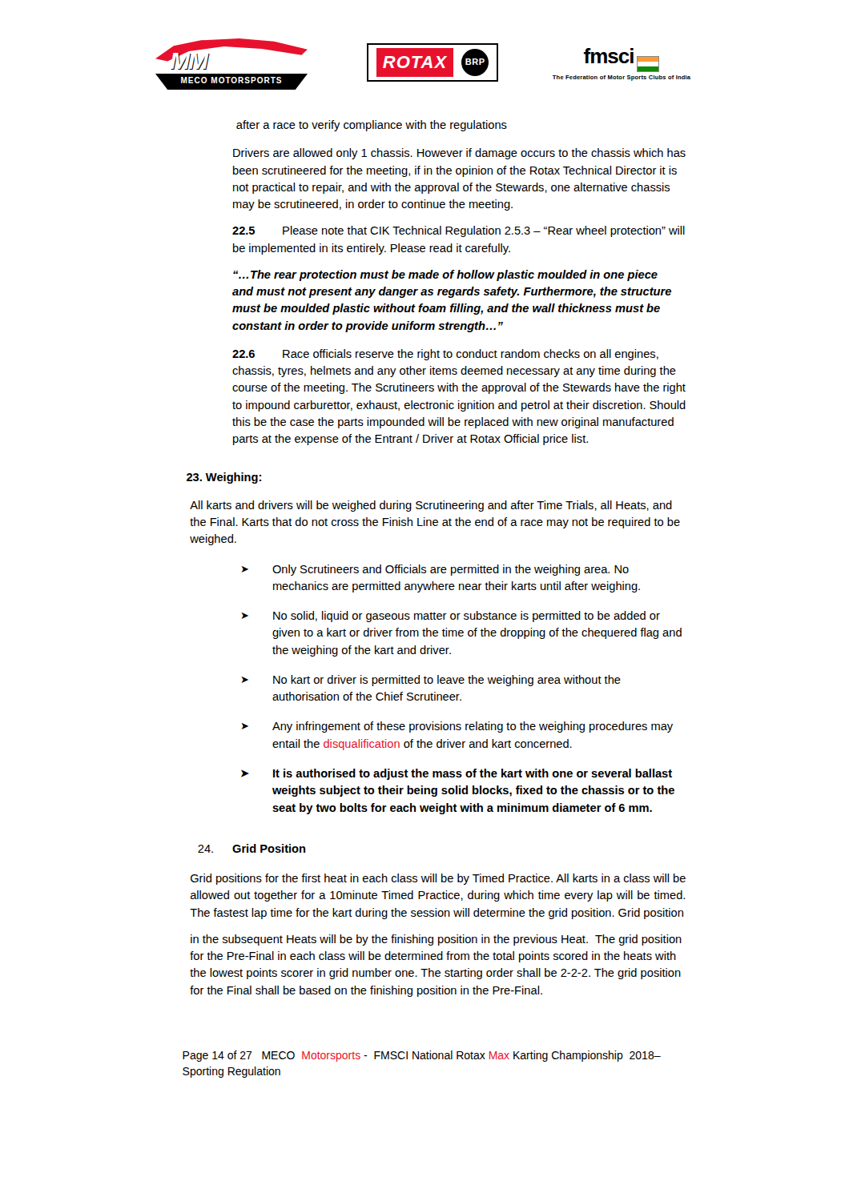MM
MECO MOTORSPORTS
ROTAX BRP
fmsci
The Federation of Motor Sports Clubs of India
after a race to verify compliance with the regulations
Drivers are allowed only 1 chassis. However if damage occurs to the chassis which has been scrutineered for the meeting, if in the opinion of the Rotax Technical Director it is not practical to repair, and with the approval of the Stewards, one alternative chassis may be scrutineered, in order to continue the meeting.
22.5 Please note that CIK Technical Regulation 2.5.3 – “Rear wheel protection” will be implemented in its entirely. Please read it carefully.
“…The rear protection must be made of hollow plastic moulded in one piece and must not present any danger as regards safety. Furthermore, the structure must be moulded plastic without foam filling, and the wall thickness must be constant in order to provide uniform strength…”
22.6 Race officials reserve the right to conduct random checks on all engines, chassis, tyres, helmets and any other items deemed necessary at any time during the course of the meeting. The Scrutineers with the approval of the Stewards have the right to impound carburettor, exhaust, electronic ignition and petrol at their discretion. Should this be the case the parts impounded will be replaced with new original manufactured parts at the expense of the Entrant / Driver at Rotax Official price list.
23. Weighing:
All karts and drivers will be weighed during Scrutineering and after Time Trials, all Heats, and the Final. Karts that do not cross the Finish Line at the end of a race may not be required to be weighed.
Only Scrutineers and Officials are permitted in the weighing area. No mechanics are permitted anywhere near their karts until after weighing.
No solid, liquid or gaseous matter or substance is permitted to be added or given to a kart or driver from the time of the dropping of the chequered flag and the weighing of the kart and driver.
No kart or driver is permitted to leave the weighing area without the authorisation of the Chief Scrutineer.
Any infringement of these provisions relating to the weighing procedures may entail the disqualification of the driver and kart concerned.
It is authorised to adjust the mass of the kart with one or several ballast weights subject to their being solid blocks, fixed to the chassis or to the seat by two bolts for each weight with a minimum diameter of 6 mm.
24. Grid Position
Grid positions for the first heat in each class will be by Timed Practice. All karts in a class will be allowed out together for a 10minute Timed Practice, during which time every lap will be timed. The fastest lap time for the kart during the session will determine the grid position. Grid position
in the subsequent Heats will be by the finishing position in the previous Heat. The grid position
for the Pre-Final in each class will be determined from the total points scored in the heats with the lowest points scorer in grid number one. The starting order shall be 2-2-2. The grid position for the Final shall be based on the finishing position in the Pre-Final.
Page 14 of 27 MECO Motorsports - FMSCI National Rotax Max Karting Championship 2018– Sporting Regulation